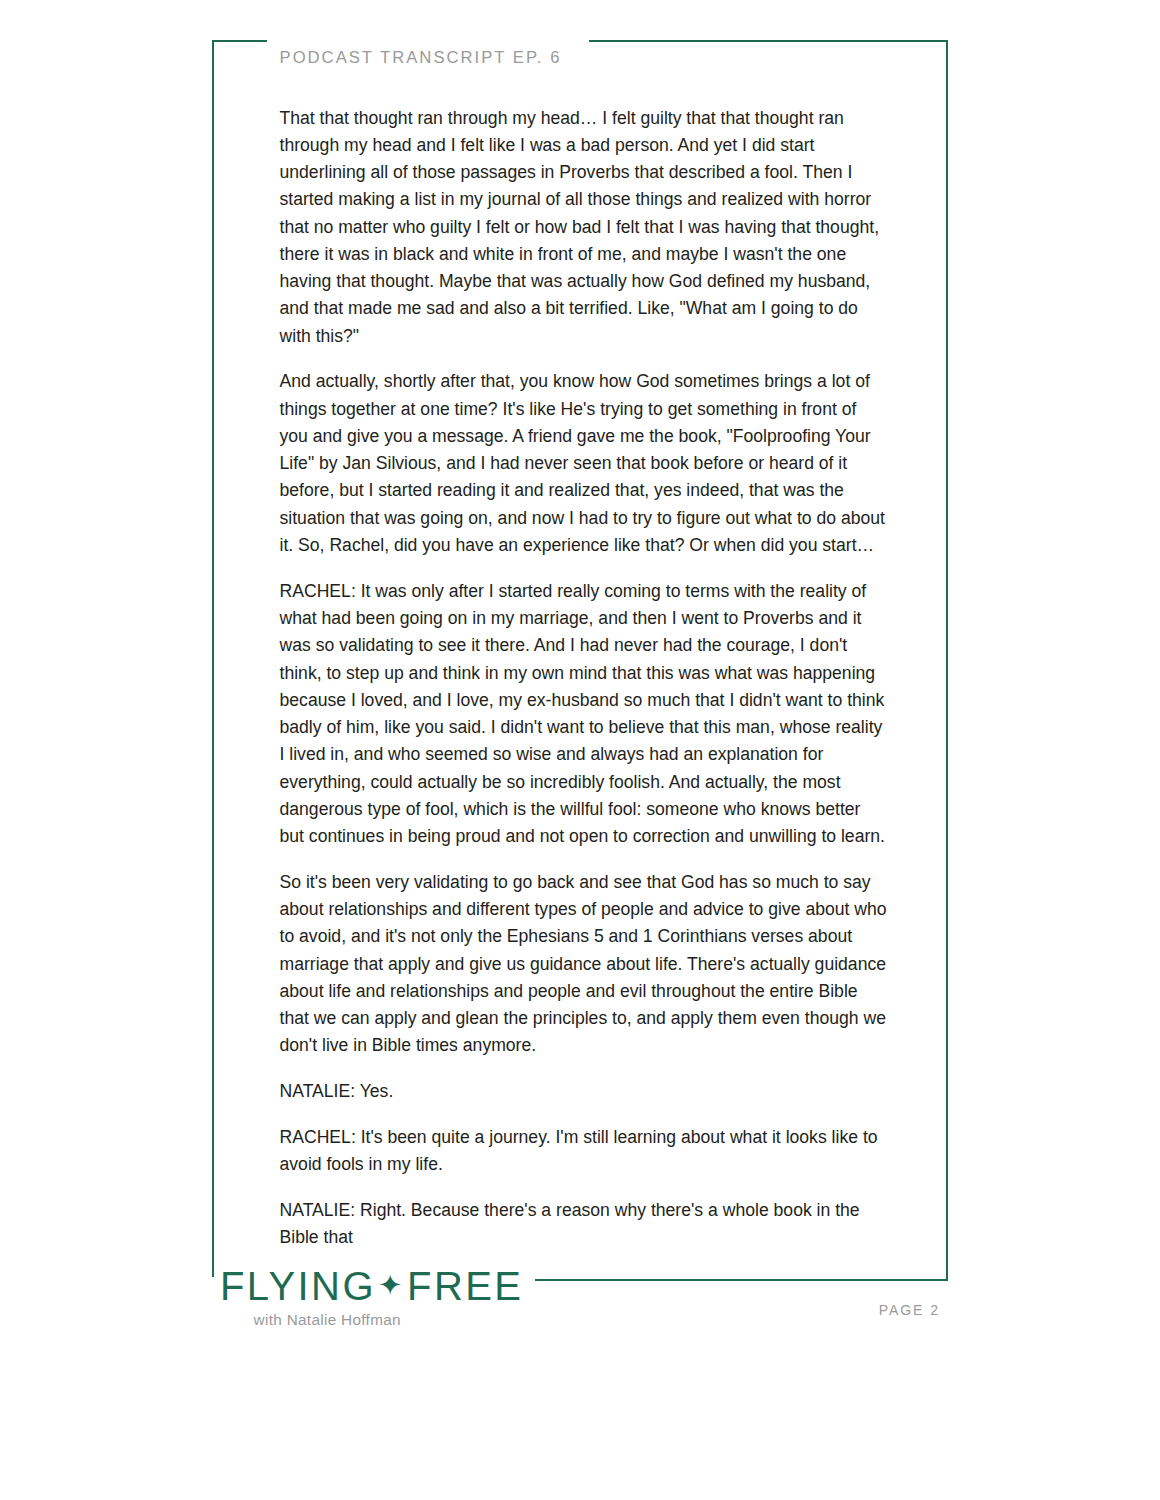Podcast Transcript Ep. 6
That that thought ran through my head… I felt guilty that that thought ran through my head and I felt like I was a bad person. And yet I did start underlining all of those passages in Proverbs that described a fool. Then I started making a list in my journal of all those things and realized with horror that no matter who guilty I felt or how bad I felt that I was having that thought, there it was in black and white in front of me, and maybe I wasn't the one having that thought. Maybe that was actually how God defined my husband, and that made me sad and also a bit terrified. Like, "What am I going to do with this?"
And actually, shortly after that, you know how God sometimes brings a lot of things together at one time? It's like He's trying to get something in front of you and give you a message. A friend gave me the book, "Foolproofing Your Life" by Jan Silvious, and I had never seen that book before or heard of it before, but I started reading it and realized that, yes indeed, that was the situation that was going on, and now I had to try to figure out what to do about it. So, Rachel, did you have an experience like that? Or when did you start…
RACHEL: It was only after I started really coming to terms with the reality of what had been going on in my marriage, and then I went to Proverbs and it was so validating to see it there. And I had never had the courage, I don't think, to step up and think in my own mind that this was what was happening because I loved, and I love, my ex-husband so much that I didn't want to think badly of him, like you said. I didn't want to believe that this man, whose reality I lived in, and who seemed so wise and always had an explanation for everything, could actually be so incredibly foolish. And actually, the most dangerous type of fool, which is the willful fool: someone who knows better but continues in being proud and not open to correction and unwilling to learn.
So it's been very validating to go back and see that God has so much to say about relationships and different types of people and advice to give about who to avoid, and it's not only the Ephesians 5 and 1 Corinthians verses about marriage that apply and give us guidance about life. There's actually guidance about life and relationships and people and evil throughout the entire Bible that we can apply and glean the principles to, and apply them even though we don't live in Bible times anymore.
NATALIE: Yes.
RACHEL: It's been quite a journey. I'm still learning about what it looks like to avoid fools in my life.
NATALIE: Right. Because there's a reason why there's a whole book in the Bible that
FLYING✦FREE
with Natalie Hoffman
PAGE 2